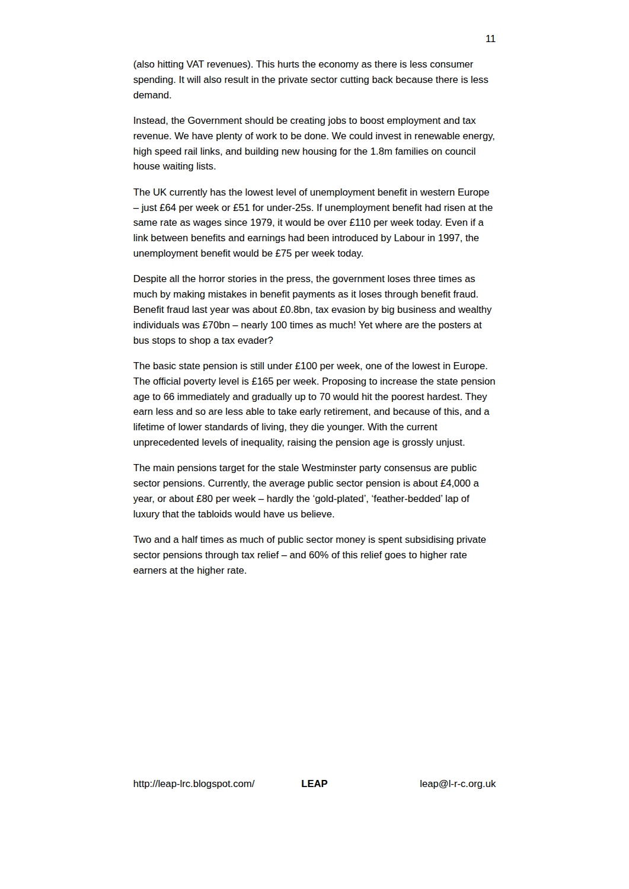11
(also hitting VAT revenues). This hurts the economy as there is less consumer spending. It will also result in the private sector cutting back because there is less demand.
Instead, the Government should be creating jobs to boost employment and tax revenue. We have plenty of work to be done. We could invest in renewable energy, high speed rail links, and building new housing for the 1.8m families on council house waiting lists.
The UK currently has the lowest level of unemployment benefit in western Europe – just £64 per week or £51 for under-25s. If unemployment benefit had risen at the same rate as wages since 1979, it would be over £110 per week today. Even if a link between benefits and earnings had been introduced by Labour in 1997, the unemployment benefit would be £75 per week today.
Despite all the horror stories in the press, the government loses three times as much by making mistakes in benefit payments as it loses through benefit fraud. Benefit fraud last year was about £0.8bn, tax evasion by big business and wealthy individuals was £70bn – nearly 100 times as much! Yet where are the posters at bus stops to shop a tax evader?
The basic state pension is still under £100 per week, one of the lowest in Europe. The official poverty level is £165 per week. Proposing to increase the state pension age to 66 immediately and gradually up to 70 would hit the poorest hardest. They earn less and so are less able to take early retirement, and because of this, and a lifetime of lower standards of living, they die younger. With the current unprecedented levels of inequality, raising the pension age is grossly unjust.
The main pensions target for the stale Westminster party consensus are public sector pensions. Currently, the average public sector pension is about £4,000 a year, or about £80 per week – hardly the ‘gold-plated’, ‘feather-bedded’ lap of luxury that the tabloids would have us believe.
Two and a half times as much of public sector money is spent subsidising private sector pensions through tax relief – and 60% of this relief goes to higher rate earners at the higher rate.
http://leap-lrc.blogspot.com/
LEAP
leap@l-r-c.org.uk